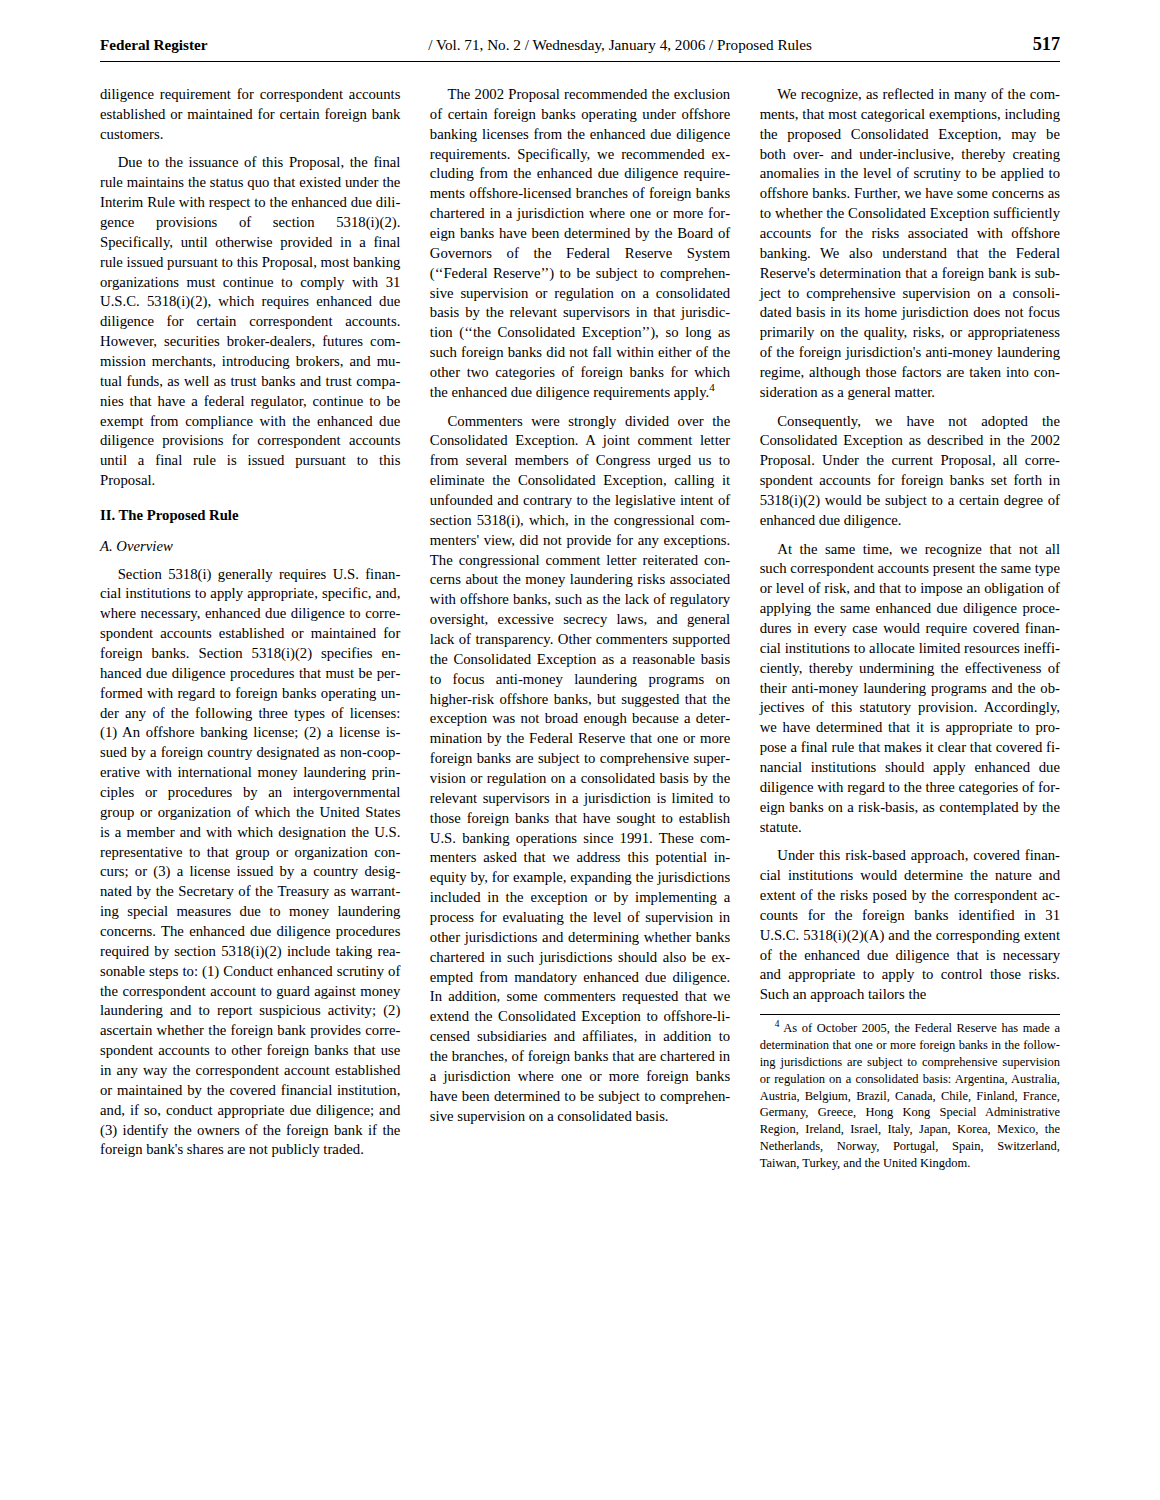Federal Register / Vol. 71, No. 2 / Wednesday, January 4, 2006 / Proposed Rules 517
diligence requirement for correspondent accounts established or maintained for certain foreign bank customers.
Due to the issuance of this Proposal, the final rule maintains the status quo that existed under the Interim Rule with respect to the enhanced due diligence provisions of section 5318(i)(2). Specifically, until otherwise provided in a final rule issued pursuant to this Proposal, most banking organizations must continue to comply with 31 U.S.C. 5318(i)(2), which requires enhanced due diligence for certain correspondent accounts. However, securities broker-dealers, futures commission merchants, introducing brokers, and mutual funds, as well as trust banks and trust companies that have a federal regulator, continue to be exempt from compliance with the enhanced due diligence provisions for correspondent accounts until a final rule is issued pursuant to this Proposal.
II. The Proposed Rule
A. Overview
Section 5318(i) generally requires U.S. financial institutions to apply appropriate, specific, and, where necessary, enhanced due diligence to correspondent accounts established or maintained for foreign banks. Section 5318(i)(2) specifies enhanced due diligence procedures that must be performed with regard to foreign banks operating under any of the following three types of licenses: (1) An offshore banking license; (2) a license issued by a foreign country designated as non-cooperative with international money laundering principles or procedures by an intergovernmental group or organization of which the United States is a member and with which designation the U.S. representative to that group or organization concurs; or (3) a license issued by a country designated by the Secretary of the Treasury as warranting special measures due to money laundering concerns. The enhanced due diligence procedures required by section 5318(i)(2) include taking reasonable steps to: (1) Conduct enhanced scrutiny of the correspondent account to guard against money laundering and to report suspicious activity; (2) ascertain whether the foreign bank provides correspondent accounts to other foreign banks that use in any way the correspondent account established or maintained by the covered financial institution, and, if so, conduct appropriate due diligence; and (3) identify the owners of the foreign bank if the foreign bank's shares are not publicly traded.
The 2002 Proposal recommended the exclusion of certain foreign banks operating under offshore banking licenses from the enhanced due diligence requirements. Specifically, we recommended excluding from the enhanced due diligence requirements offshore-licensed branches of foreign banks chartered in a jurisdiction where one or more foreign banks have been determined by the Board of Governors of the Federal Reserve System (‘‘Federal Reserve’’) to be subject to comprehensive supervision or regulation on a consolidated basis by the relevant supervisors in that jurisdiction (‘‘the Consolidated Exception’’), so long as such foreign banks did not fall within either of the other two categories of foreign banks for which the enhanced due diligence requirements apply.4
Commenters were strongly divided over the Consolidated Exception. A joint comment letter from several members of Congress urged us to eliminate the Consolidated Exception, calling it unfounded and contrary to the legislative intent of section 5318(i), which, in the congressional commenters' view, did not provide for any exceptions. The congressional comment letter reiterated concerns about the money laundering risks associated with offshore banks, such as the lack of regulatory oversight, excessive secrecy laws, and general lack of transparency. Other commenters supported the Consolidated Exception as a reasonable basis to focus anti-money laundering programs on higher-risk offshore banks, but suggested that the exception was not broad enough because a determination by the Federal Reserve that one or more foreign banks are subject to comprehensive supervision or regulation on a consolidated basis by the relevant supervisors in a jurisdiction is limited to those foreign banks that have sought to establish U.S. banking operations since 1991. These commenters asked that we address this potential inequity by, for example, expanding the jurisdictions included in the exception or by implementing a process for evaluating the level of supervision in other jurisdictions and determining whether banks chartered in such jurisdictions should also be exempted from mandatory enhanced due diligence. In addition, some commenters requested that we extend the Consolidated Exception to offshore-licensed subsidiaries and affiliates, in addition to the branches, of foreign banks that are chartered in a jurisdiction where one or more foreign banks have been determined to be subject to comprehensive supervision on a consolidated basis.
We recognize, as reflected in many of the comments, that most categorical exemptions, including the proposed Consolidated Exception, may be both over- and under-inclusive, thereby creating anomalies in the level of scrutiny to be applied to offshore banks. Further, we have some concerns as to whether the Consolidated Exception sufficiently accounts for the risks associated with offshore banking. We also understand that the Federal Reserve's determination that a foreign bank is subject to comprehensive supervision on a consolidated basis in its home jurisdiction does not focus primarily on the quality, risks, or appropriateness of the foreign jurisdiction's anti-money laundering regime, although those factors are taken into consideration as a general matter.
Consequently, we have not adopted the Consolidated Exception as described in the 2002 Proposal. Under the current Proposal, all correspondent accounts for foreign banks set forth in 5318(i)(2) would be subject to a certain degree of enhanced due diligence.
At the same time, we recognize that not all such correspondent accounts present the same type or level of risk, and that to impose an obligation of applying the same enhanced due diligence procedures in every case would require covered financial institutions to allocate limited resources inefficiently, thereby undermining the effectiveness of their anti-money laundering programs and the objectives of this statutory provision. Accordingly, we have determined that it is appropriate to propose a final rule that makes it clear that covered financial institutions should apply enhanced due diligence with regard to the three categories of foreign banks on a risk-basis, as contemplated by the statute.
Under this risk-based approach, covered financial institutions would determine the nature and extent of the risks posed by the correspondent accounts for the foreign banks identified in 31 U.S.C. 5318(i)(2)(A) and the corresponding extent of the enhanced due diligence that is necessary and appropriate to apply to control those risks. Such an approach tailors the
4 As of October 2005, the Federal Reserve has made a determination that one or more foreign banks in the following jurisdictions are subject to comprehensive supervision or regulation on a consolidated basis: Argentina, Australia, Austria, Belgium, Brazil, Canada, Chile, Finland, France, Germany, Greece, Hong Kong Special Administrative Region, Ireland, Israel, Italy, Japan, Korea, Mexico, the Netherlands, Norway, Portugal, Spain, Switzerland, Taiwan, Turkey, and the United Kingdom.